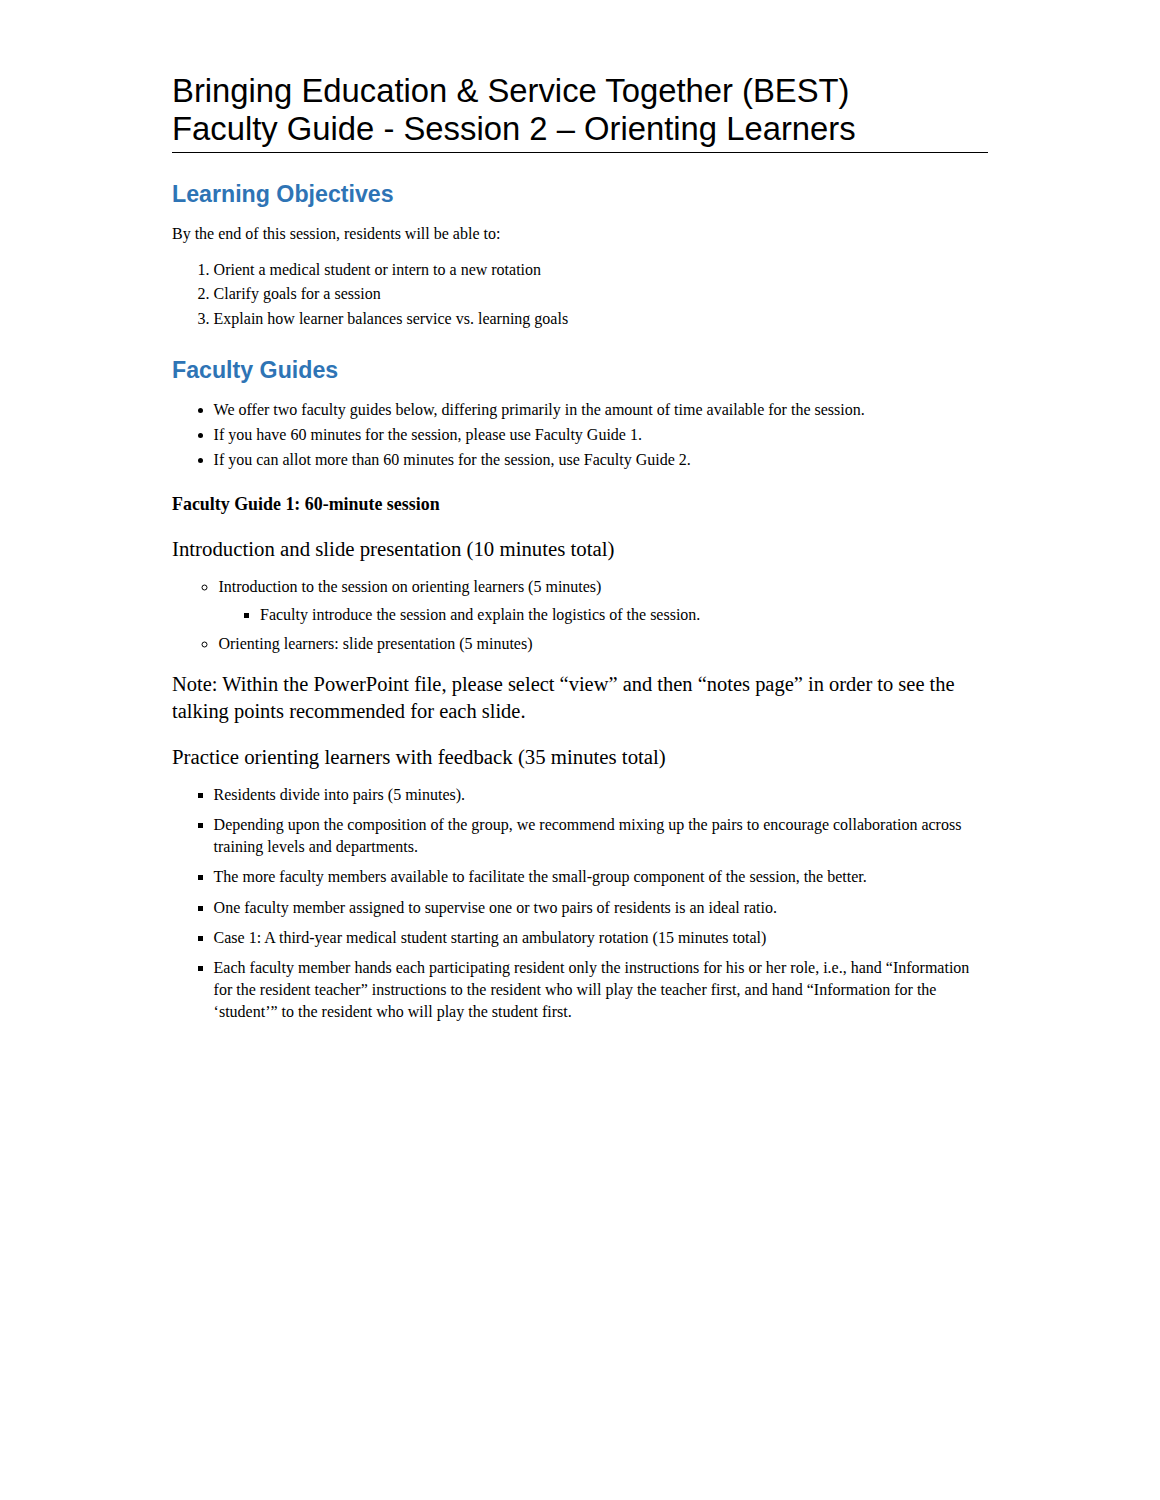Bringing Education & Service Together (BEST)
Faculty Guide - Session 2 – Orienting Learners
Learning Objectives
By the end of this session, residents will be able to:
Orient a medical student or intern to a new rotation
Clarify goals for a session
Explain how learner balances service vs. learning goals
Faculty Guides
We offer two faculty guides below, differing primarily in the amount of time available for the session.
If you have 60 minutes for the session, please use Faculty Guide 1.
If you can allot more than 60 minutes for the session, use Faculty Guide 2.
Faculty Guide 1: 60-minute session
Introduction and slide presentation (10 minutes total)
Introduction to the session on orienting learners (5 minutes)
Faculty introduce the session and explain the logistics of the session.
Orienting learners: slide presentation (5 minutes)
Note: Within the PowerPoint file, please select “view” and then “notes page” in order to see the talking points recommended for each slide.
Practice orienting learners with feedback (35 minutes total)
Residents divide into pairs (5 minutes).
Depending upon the composition of the group, we recommend mixing up the pairs to encourage collaboration across training levels and departments.
The more faculty members available to facilitate the small-group component of the session, the better.
One faculty member assigned to supervise one or two pairs of residents is an ideal ratio.
Case 1: A third-year medical student starting an ambulatory rotation (15 minutes total)
Each faculty member hands each participating resident only the instructions for his or her role, i.e., hand “Information for the resident teacher” instructions to the resident who will play the teacher first, and hand “Information for the ‘student’” to the resident who will play the student first.